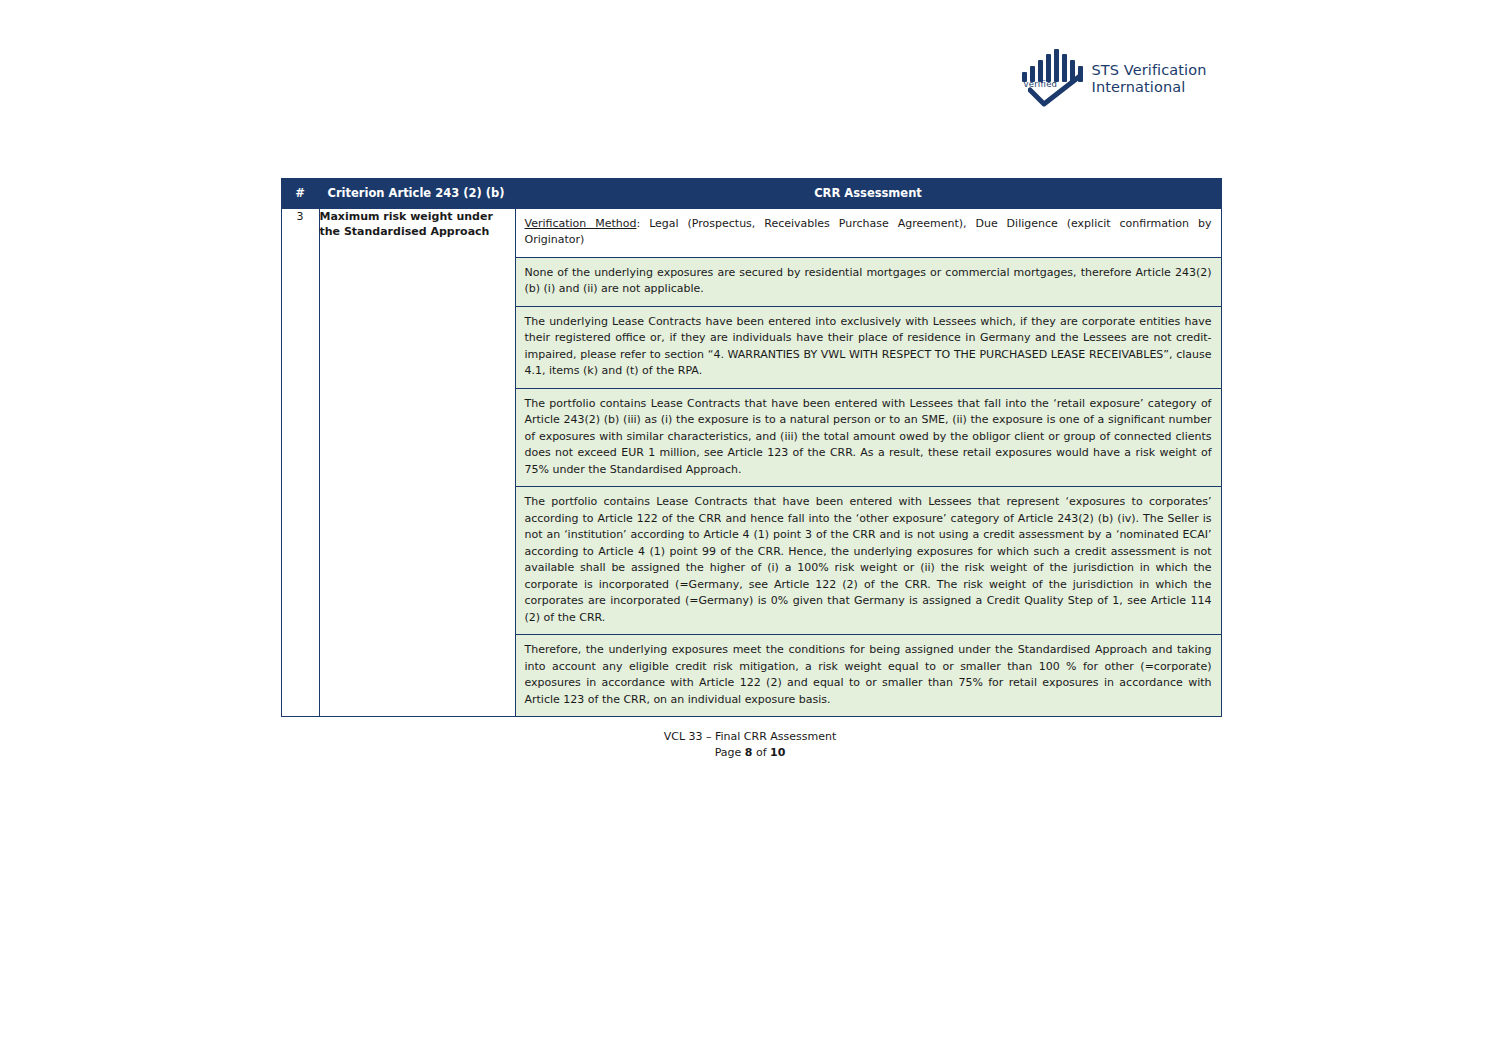verified
STS Verification International
| # | Criterion Article 243 (2) (b) | CRR Assessment |
| --- | --- | --- |
| 3 | Maximum risk weight under the Standardised Approach | Verification Method : Legal (Prospectus, Receivables Purchase Agreement), Due Diligence (explicit confirmation by Originator) None of the underlying exposures are secured by residential mortgages or commercial mortgages, therefore Article 243(2) (b) (i) and (ii) are not applicable. The underlying Lease Contracts have been entered into exclusively with Lessees which, if they are corporate entities have their registered office or, if they are individuals have their place of residence in Germany and the Lessees are not credit-impaired, please refer to section “4. WARRANTIES BY VWL WITH RESPECT TO THE PURCHASED LEASE RECEIVABLES”, clause 4.1, items (k) and (t) of the RPA. The portfolio contains Lease Contracts that have been entered with Lessees that fall into the ‘retail exposure’ category of Article 243(2) (b) (iii) as (i) the exposure is to a natural person or to an SME, (ii) the exposure is one of a significant number of exposures with similar characteristics, and (iii) the total amount owed by the obligor client or group of connected clients does not exceed EUR 1 million, see Article 123 of the CRR. As a result, these retail exposures would have a risk weight of 75% under the Standardised Approach. The portfolio contains Lease Contracts that have been entered with Lessees that represent ‘exposures to corporates’ according to Article 122 of the CRR and hence fall into the ‘other exposure’ category of Article 243(2) (b) (iv). The Seller is not an ‘institution’ according to Article 4 (1) point 3 of the CRR and is not using a credit assessment by a ‘nominated ECAI’ according to Article 4 (1) point 99 of the CRR. Hence, the underlying exposures for which such a credit assessment is not available shall be assigned the higher of (i) a 100% risk weight or (ii) the risk weight of the jurisdiction in which the corporate is incorporated (=Germany, see Article 122 (2) of the CRR. The risk weight of the jurisdiction in which the corporates are incorporated (=Germany) is 0% given that Germany is assigned a Credit Quality Step of 1, see Article 114 (2) of the CRR. Therefore, the underlying exposures meet the conditions for being assigned under the Standardised Approach and taking into account any eligible credit risk mitigation, a risk weight equal to or smaller than 100 % for other (=corporate) exposures in accordance with Article 122 (2) and equal to or smaller than 75% for retail exposures in accordance with Article 123 of the CRR, on an individual exposure basis. |
VCL 33 – Final CRR Assessment
Page 8 of 10